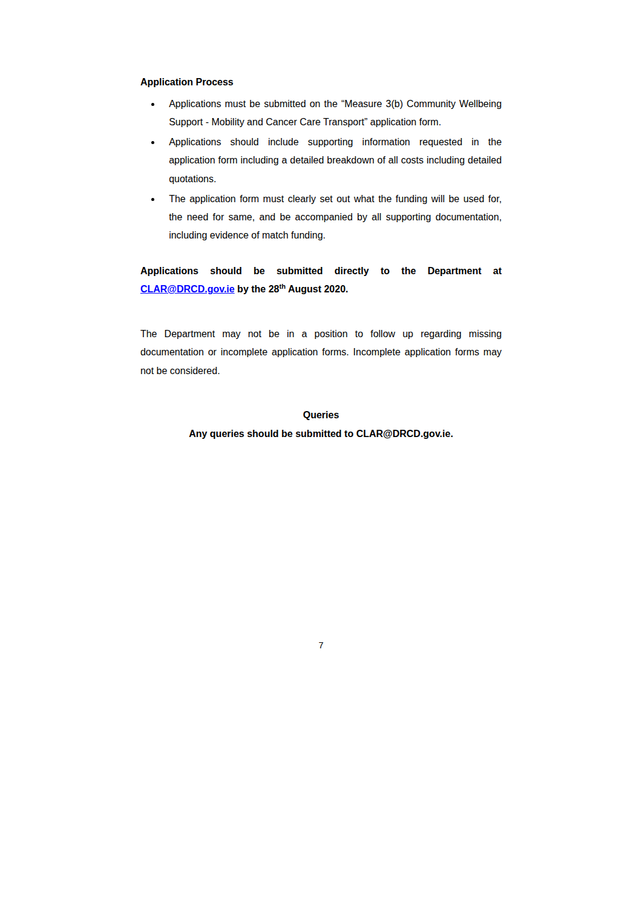Application Process
Applications must be submitted on the “Measure 3(b) Community Wellbeing Support - Mobility and Cancer Care Transport” application form.
Applications should include supporting information requested in the application form including a detailed breakdown of all costs including detailed quotations.
The application form must clearly set out what the funding will be used for, the need for same, and be accompanied by all supporting documentation, including evidence of match funding.
Applications should be submitted directly to the Department at CLAR@DRCD.gov.ie by the 28th August 2020.
The Department may not be in a position to follow up regarding missing documentation or incomplete application forms. Incomplete application forms may not be considered.
Queries
Any queries should be submitted to CLAR@DRCD.gov.ie.
7